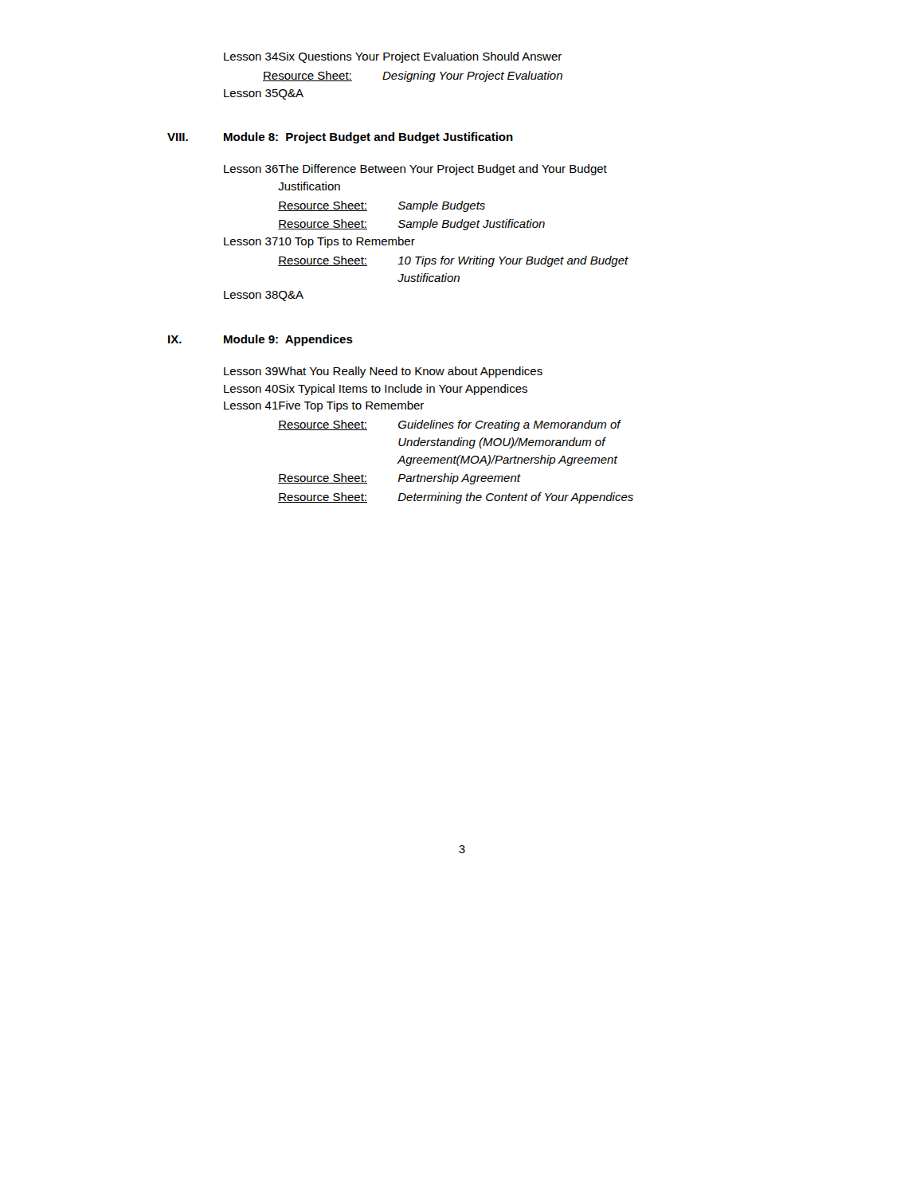Lesson 34
Six Questions Your Project Evaluation Should Answer
Resource Sheet:
Designing Your Project Evaluation
Lesson 35
Q&A
VIII.
Module 8: Project Budget and Budget Justification
Lesson 36
The Difference Between Your Project Budget and Your Budget
Justification
Resource Sheet:
Sample Budgets
Resource Sheet:
Sample Budget Justification
Lesson 37
10 Top Tips to Remember
Resource Sheet:
10 Tips for Writing Your Budget and Budget
Justification
Lesson 38
Q&A
IX.
Module 9: Appendices
Lesson 39
What You Really Need to Know about Appendices
Lesson 40
Six Typical Items to Include in Your Appendices
Lesson 41
Five Top Tips to Remember
Resource Sheet:
Guidelines for Creating a Memorandum of
Understanding (MOU)/Memorandum of
Agreement(MOA)/Partnership Agreement
Resource Sheet:
Partnership Agreement
Resource Sheet:
Determining the Content of Your Appendices
3